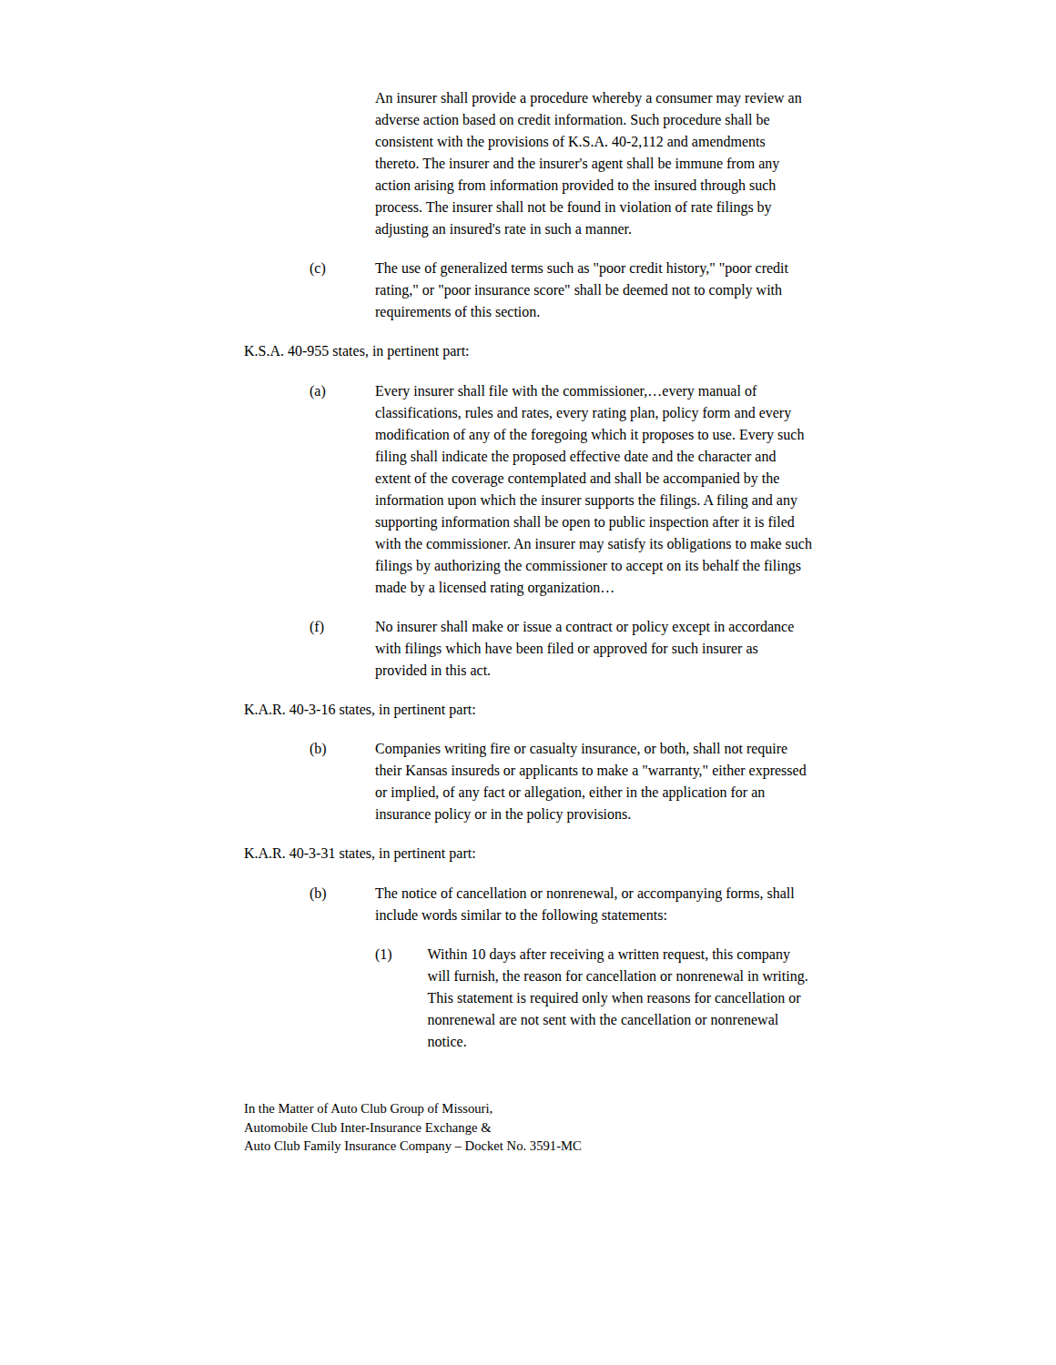An insurer shall provide a procedure whereby a consumer may review an adverse action based on credit information. Such procedure shall be consistent with the provisions of K.S.A. 40-2,112 and amendments thereto. The insurer and the insurer's agent shall be immune from any action arising from information provided to the insured through such process. The insurer shall not be found in violation of rate filings by adjusting an insured's rate in such a manner.
(c)
The use of generalized terms such as "poor credit history," "poor credit rating," or "poor insurance score" shall be deemed not to comply with requirements of this section.
K.S.A. 40-955 states, in pertinent part:
(a)
Every insurer shall file with the commissioner,…every manual of classifications, rules and rates, every rating plan, policy form and every modification of any of the foregoing which it proposes to use. Every such filing shall indicate the proposed effective date and the character and extent of the coverage contemplated and shall be accompanied by the information upon which the insurer supports the filings. A filing and any supporting information shall be open to public inspection after it is filed with the commissioner. An insurer may satisfy its obligations to make such filings by authorizing the commissioner to accept on its behalf the filings made by a licensed rating organization…
(f)
No insurer shall make or issue a contract or policy except in accordance with filings which have been filed or approved for such insurer as provided in this act.
K.A.R. 40-3-16 states, in pertinent part:
(b)
Companies writing fire or casualty insurance, or both, shall not require their Kansas insureds or applicants to make a "warranty," either expressed or implied, of any fact or allegation, either in the application for an insurance policy or in the policy provisions.
K.A.R. 40-3-31 states, in pertinent part:
(b)
The notice of cancellation or nonrenewal, or accompanying forms, shall include words similar to the following statements:
(1)
Within 10 days after receiving a written request, this company will furnish, the reason for cancellation or nonrenewal in writing. This statement is required only when reasons for cancellation or nonrenewal are not sent with the cancellation or nonrenewal notice.
In the Matter of Auto Club Group of Missouri,
Automobile Club Inter-Insurance Exchange &
Auto Club Family Insurance Company – Docket No. 3591-MC